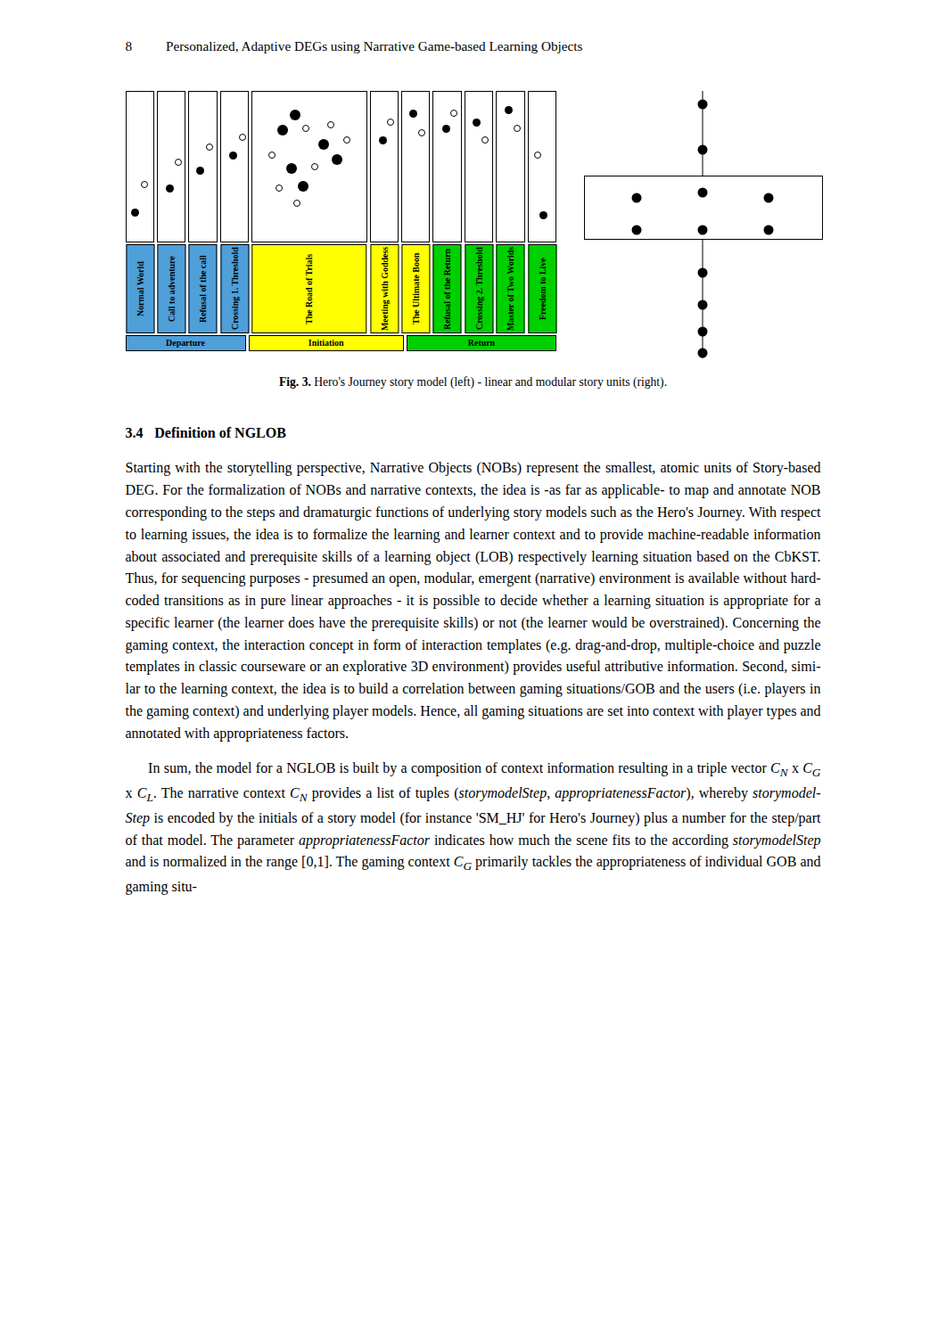8 Personalized, Adaptive DEGs using Narrative Game-based Learning Objects
Normal World
Call to adventure
Refusal of the call
Crossing 1. Threshold
The Road of Trials
Meeting with Goddess
The Ultimate Boon
Refusal of the Return
Crossing 2. Threshold
Master of Two Worlds
Freedom to Live
Departure
Initiation
Return
Fig. 3. Hero's Journey story model (left) - linear and modular story units (right).
3.4 Definition of NGLOB
Starting with the storytelling perspective, Narrative Objects (NOBs) represent the smallest, atomic units of Story-based DEG. For the formalization of NOBs and narrative contexts, the idea is -as far as applicable- to map and annotate NOB corresponding to the steps and dramaturgic functions of underlying story models such as the Hero's Journey. With respect to learning issues, the idea is to formalize the learning and learner context and to provide machine-readable information about associated and prerequisite skills of a learning object (LOB) respectively learning situation based on the CbKST. Thus, for sequencing purposes - presumed an open, modular, emergent (narrative) environment is available without hardcoded transitions as in pure linear approaches - it is possible to decide whether a learning situation is appropriate for a specific learner (the learner does have the prerequisite skills) or not (the learner would be overstrained). Concerning the gaming context, the interaction concept in form of interaction templates (e.g. drag-and-drop, multiple-choice and puzzle templates in classic courseware or an explorative 3D environment) provides useful attributive information. Second, similar to the learning context, the idea is to build a correlation between gaming situations/GOB and the users (i.e. players in the gaming context) and underlying player models. Hence, all gaming situations are set into context with player types and annotated with appropriateness factors.
In sum, the model for a NGLOB is built by a composition of context information resulting in a triple vector CN x CG x CL. The narrative context CN provides a list of tuples (storymodelStep, appropriatenessFactor), whereby storymodelStep is encoded by the initials of a story model (for instance 'SM_HJ' for Hero's Journey) plus a number for the step/part of that model. The parameter appropriatenessFactor indicates how much the scene fits to the according storymodelStep and is normalized in the range [0,1]. The gaming context CG primarily tackles the appropriateness of individual GOB and gaming situ-